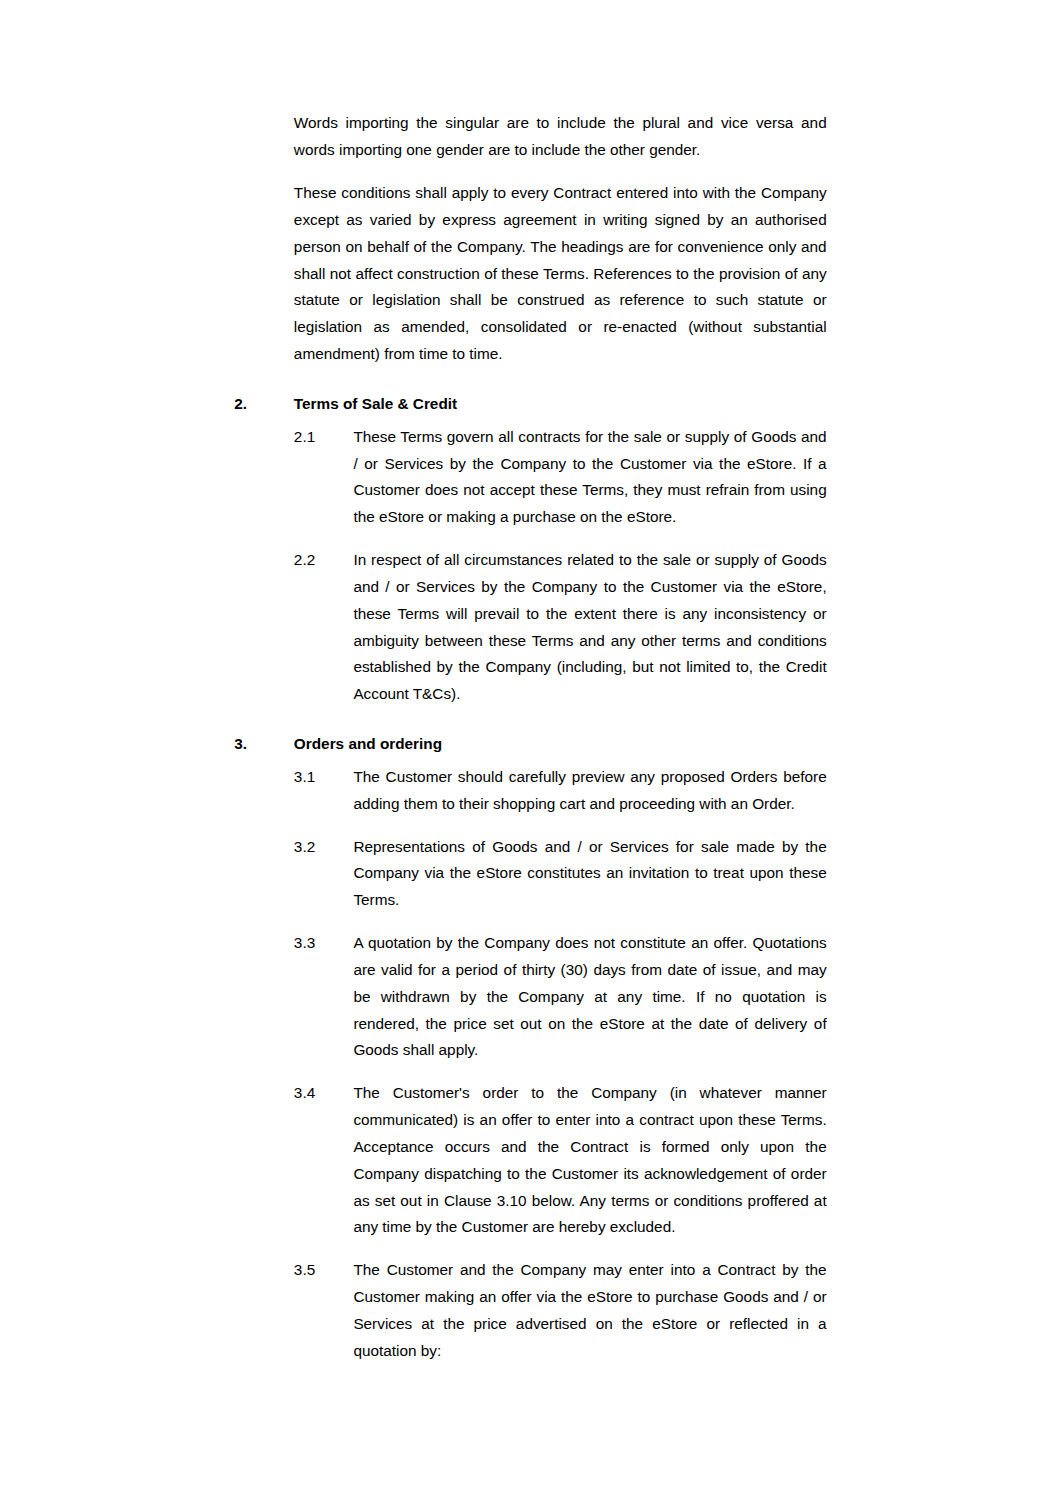Words importing the singular are to include the plural and vice versa and words importing one gender are to include the other gender.
These conditions shall apply to every Contract entered into with the Company except as varied by express agreement in writing signed by an authorised person on behalf of the Company. The headings are for convenience only and shall not affect construction of these Terms. References to the provision of any statute or legislation shall be construed as reference to such statute or legislation as amended, consolidated or re-enacted (without substantial amendment) from time to time.
2.
Terms of Sale & Credit
2.1
These Terms govern all contracts for the sale or supply of Goods and / or Services by the Company to the Customer via the eStore. If a Customer does not accept these Terms, they must refrain from using the eStore or making a purchase on the eStore.
2.2
In respect of all circumstances related to the sale or supply of Goods and / or Services by the Company to the Customer via the eStore, these Terms will prevail to the extent there is any inconsistency or ambiguity between these Terms and any other terms and conditions established by the Company (including, but not limited to, the Credit Account T&Cs).
3.
Orders and ordering
3.1
The Customer should carefully preview any proposed Orders before adding them to their shopping cart and proceeding with an Order.
3.2
Representations of Goods and / or Services for sale made by the Company via the eStore constitutes an invitation to treat upon these Terms.
3.3
A quotation by the Company does not constitute an offer. Quotations are valid for a period of thirty (30) days from date of issue, and may be withdrawn by the Company at any time. If no quotation is rendered, the price set out on the eStore at the date of delivery of Goods shall apply.
3.4
The Customer's order to the Company (in whatever manner communicated) is an offer to enter into a contract upon these Terms. Acceptance occurs and the Contract is formed only upon the Company dispatching to the Customer its acknowledgement of order as set out in Clause 3.10 below. Any terms or conditions proffered at any time by the Customer are hereby excluded.
3.5
The Customer and the Company may enter into a Contract by the Customer making an offer via the eStore to purchase Goods and / or Services at the price advertised on the eStore or reflected in a quotation by: